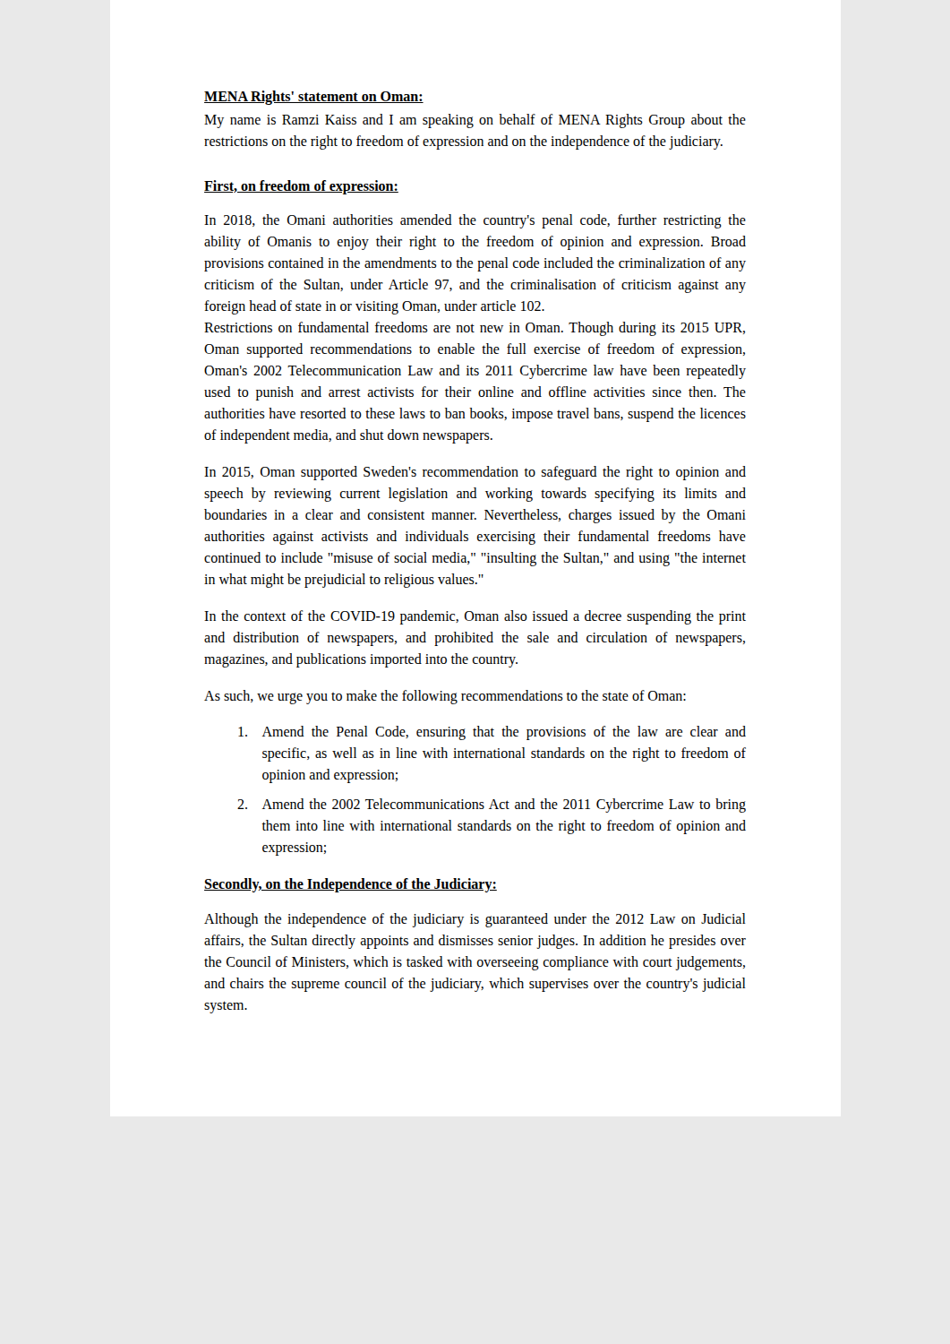MENA Rights' statement on Oman:
My name is Ramzi Kaiss and I am speaking on behalf of MENA Rights Group about the restrictions on the right to freedom of expression and on the independence of the judiciary.
First, on freedom of expression:
In 2018, the Omani authorities amended the country's penal code, further restricting the ability of Omanis to enjoy their right to the freedom of opinion and expression. Broad provisions contained in the amendments to the penal code included the criminalization of any criticism of the Sultan, under Article 97, and the criminalisation of criticism against any foreign head of state in or visiting Oman, under article 102.
Restrictions on fundamental freedoms are not new in Oman. Though during its 2015 UPR, Oman supported recommendations to enable the full exercise of freedom of expression, Oman's 2002 Telecommunication Law and its 2011 Cybercrime law have been repeatedly used to punish and arrest activists for their online and offline activities since then. The authorities have resorted to these laws to ban books, impose travel bans, suspend the licences of independent media, and shut down newspapers.
In 2015, Oman supported Sweden's recommendation to safeguard the right to opinion and speech by reviewing current legislation and working towards specifying its limits and boundaries in a clear and consistent manner. Nevertheless, charges issued by the Omani authorities against activists and individuals exercising their fundamental freedoms have continued to include "misuse of social media," "insulting the Sultan," and using "the internet in what might be prejudicial to religious values."
In the context of the COVID-19 pandemic, Oman also issued a decree suspending the print and distribution of newspapers, and prohibited the sale and circulation of newspapers, magazines, and publications imported into the country.
As such, we urge you to make the following recommendations to the state of Oman:
Amend the Penal Code, ensuring that the provisions of the law are clear and specific, as well as in line with international standards on the right to freedom of opinion and expression;
Amend the 2002 Telecommunications Act and the 2011 Cybercrime Law to bring them into line with international standards on the right to freedom of opinion and expression;
Secondly, on the Independence of the Judiciary:
Although the independence of the judiciary is guaranteed under the 2012 Law on Judicial affairs, the Sultan directly appoints and dismisses senior judges. In addition he presides over the Council of Ministers, which is tasked with overseeing compliance with court judgements, and chairs the supreme council of the judiciary, which supervises over the country's judicial system.